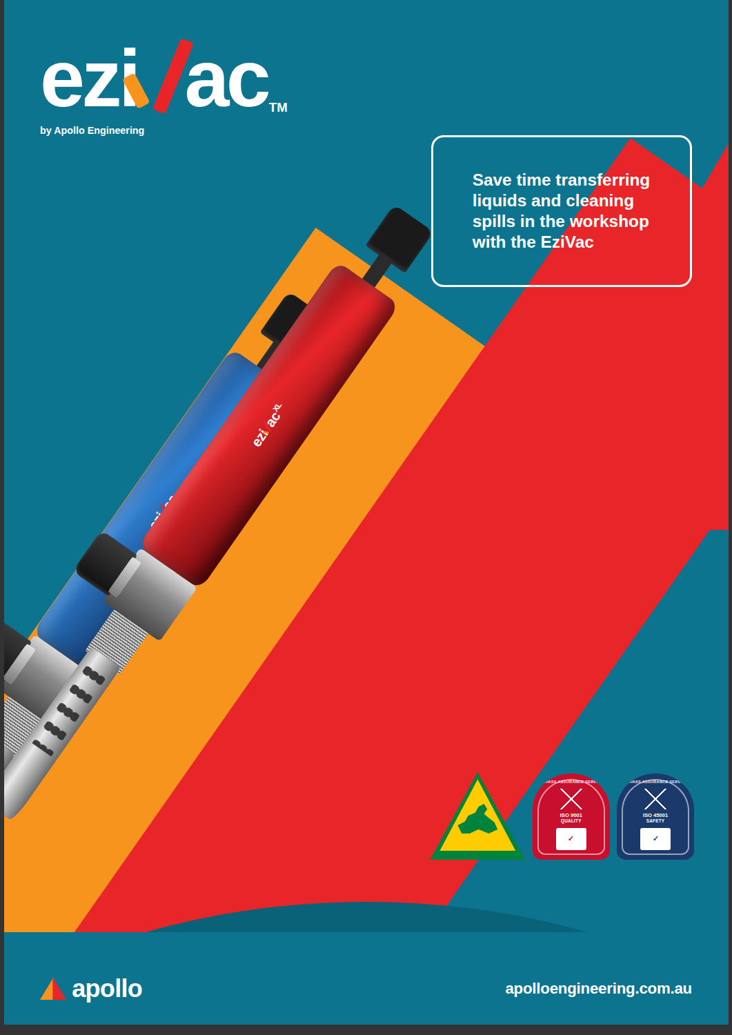ezi ac TM
ezi ac
ezi acXL
Save time transferring liquids and cleaning spills in the workshop with the EziVac
by Apollo Engineering
AUSTRALIAN MADE
COMPASS ASSURANCE SERVICES ISO 9001 QUALITY ✓
COMPASS ASSURANCE SERVICES ISO 45001 SAFETY ✓
apollo
apolloengineering.com.au